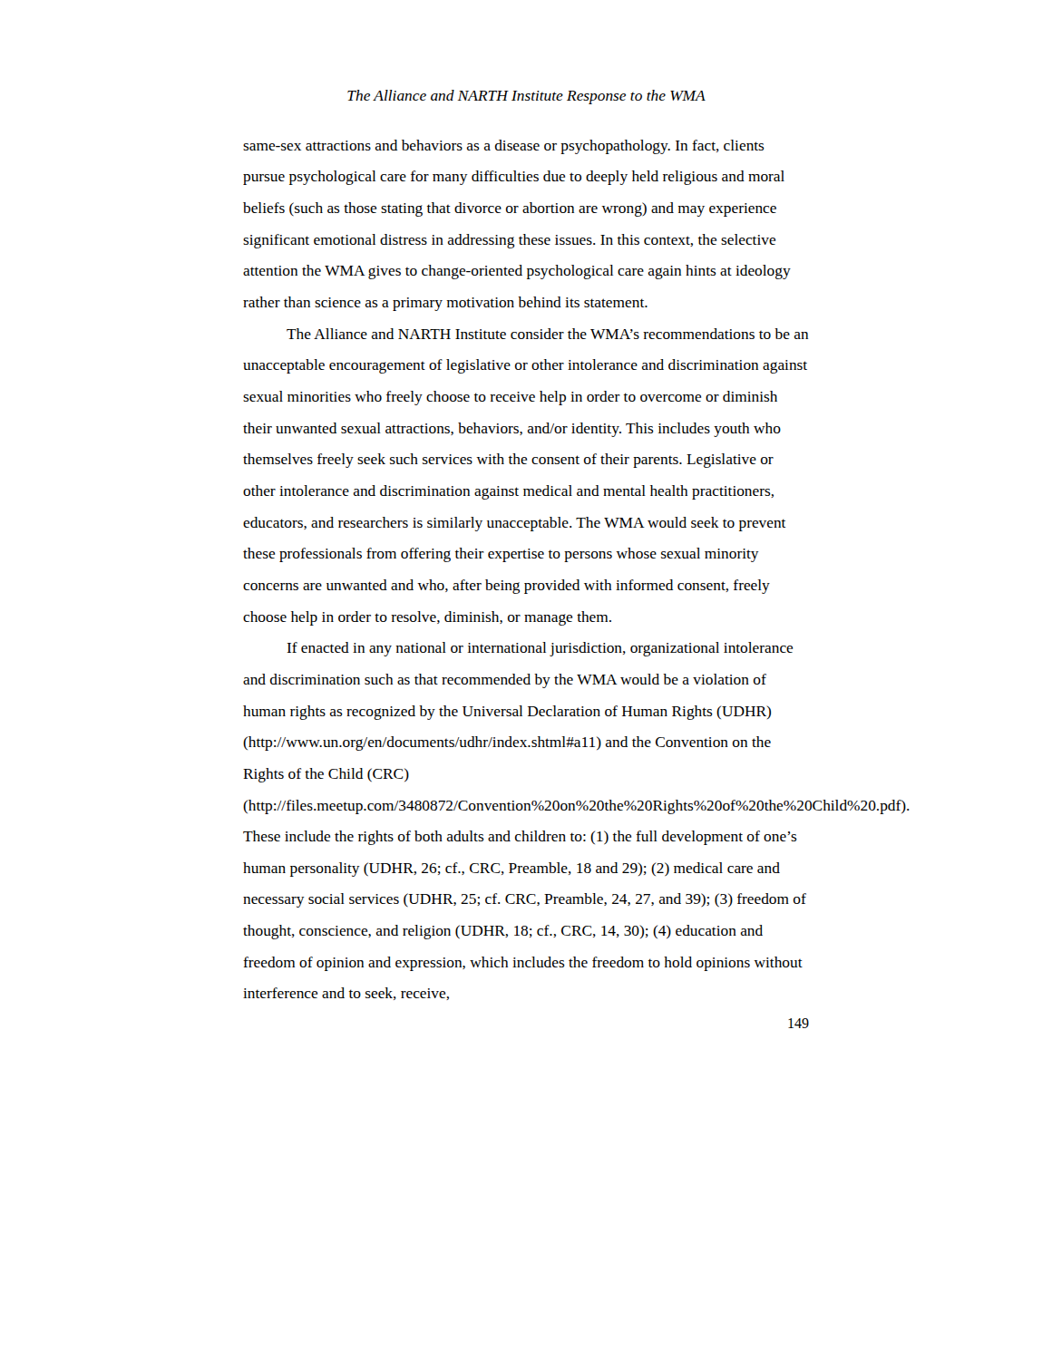The Alliance and NARTH Institute Response to the WMA
same-sex attractions and behaviors as a disease or psychopathology. In fact, clients pursue psychological care for many difficulties due to deeply held religious and moral beliefs (such as those stating that divorce or abortion are wrong) and may experience significant emotional distress in addressing these issues. In this context, the selective attention the WMA gives to change-oriented psychological care again hints at ideology rather than science as a primary motivation behind its statement.
The Alliance and NARTH Institute consider the WMA’s recommendations to be an unacceptable encouragement of legislative or other intolerance and discrimination against sexual minorities who freely choose to receive help in order to overcome or diminish their unwanted sexual attractions, behaviors, and/or identity. This includes youth who themselves freely seek such services with the consent of their parents. Legislative or other intolerance and discrimination against medical and mental health practitioners, educators, and researchers is similarly unacceptable. The WMA would seek to prevent these professionals from offering their expertise to persons whose sexual minority concerns are unwanted and who, after being provided with informed consent, freely choose help in order to resolve, diminish, or manage them.
If enacted in any national or international jurisdiction, organizational intolerance and discrimination such as that recommended by the WMA would be a violation of human rights as recognized by the Universal Declaration of Human Rights (UDHR) (http://www.un.org/en/documents/udhr/index.shtml#a11) and the Convention on the Rights of the Child (CRC) (http://files.meetup.com/3480872/Convention%20on%20the%20Rights%20of%20the%20Child%20.pdf). These include the rights of both adults and children to: (1) the full development of one’s human personality (UDHR, 26; cf., CRC, Preamble, 18 and 29); (2) medical care and necessary social services (UDHR, 25; cf. CRC, Preamble, 24, 27, and 39); (3) freedom of thought, conscience, and religion (UDHR, 18; cf., CRC, 14, 30); (4) education and freedom of opinion and expression, which includes the freedom to hold opinions without interference and to seek, receive,
149